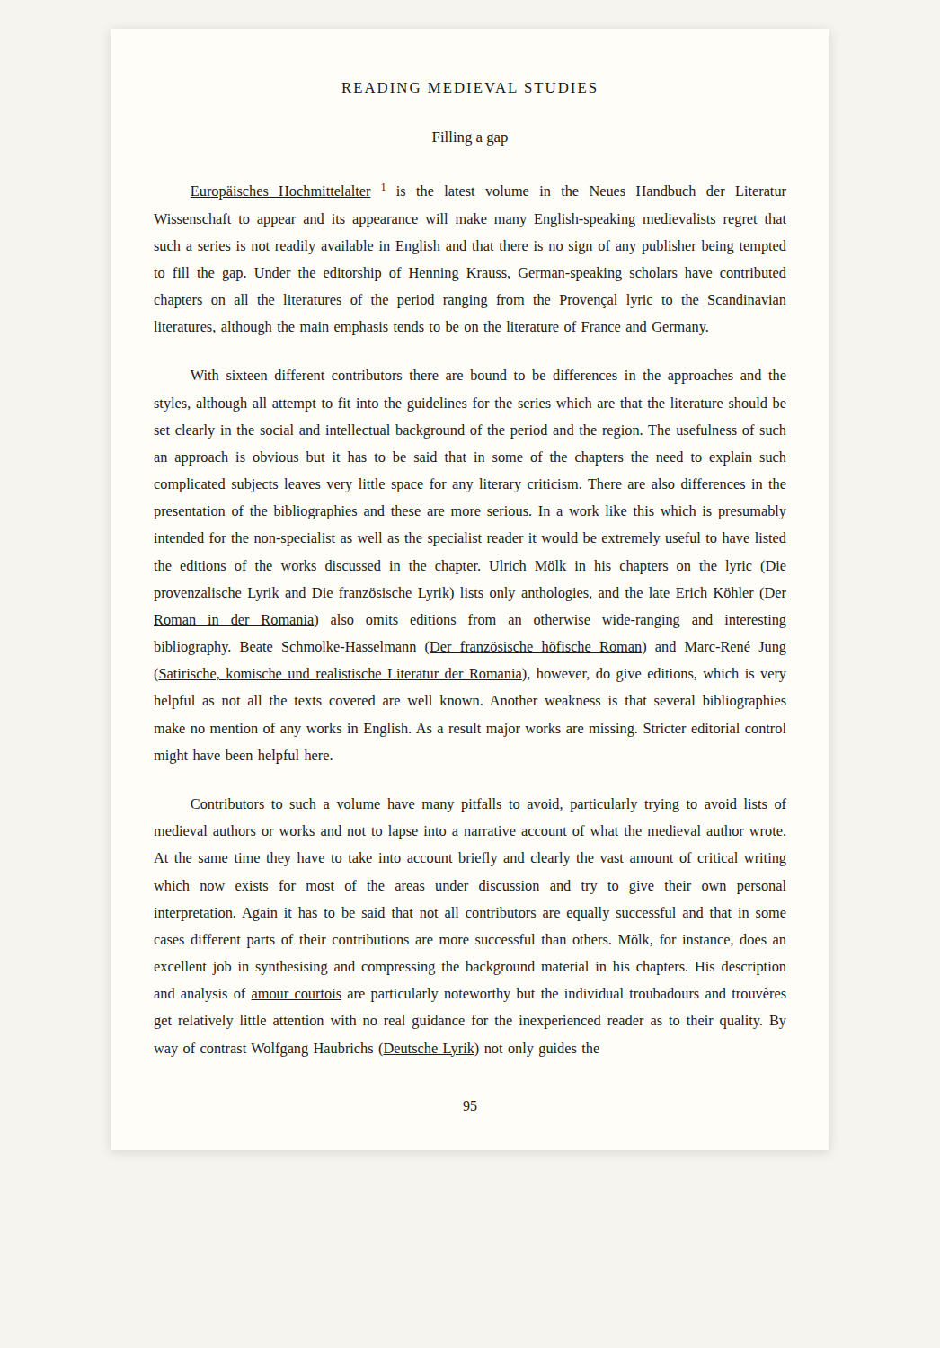READING MEDIEVAL STUDIES
Filling a gap
Europäisches Hochmittelalter 1 is the latest volume in the Neues Handbuch der Literatur Wissenschaft to appear and its appearance will make many English-speaking medievalists regret that such a series is not readily available in English and that there is no sign of any publisher being tempted to fill the gap. Under the editorship of Henning Krauss, German-speaking scholars have contributed chapters on all the literatures of the period ranging from the Provençal lyric to the Scandinavian literatures, although the main emphasis tends to be on the literature of France and Germany.
With sixteen different contributors there are bound to be differences in the approaches and the styles, although all attempt to fit into the guidelines for the series which are that the literature should be set clearly in the social and intellectual background of the period and the region. The usefulness of such an approach is obvious but it has to be said that in some of the chapters the need to explain such complicated subjects leaves very little space for any literary criticism. There are also differences in the presentation of the bibliographies and these are more serious. In a work like this which is presumably intended for the non-specialist as well as the specialist reader it would be extremely useful to have listed the editions of the works discussed in the chapter. Ulrich Mölk in his chapters on the lyric (Die provenzalische Lyrik and Die französische Lyrik) lists only anthologies, and the late Erich Köhler (Der Roman in der Romania) also omits editions from an otherwise wide-ranging and interesting bibliography. Beate Schmolke-Hasselmann (Der französische höfische Roman) and Marc-René Jung (Satirische, komische und realistische Literatur der Romania), however, do give editions, which is very helpful as not all the texts covered are well known. Another weakness is that several bibliographies make no mention of any works in English. As a result major works are missing. Stricter editorial control might have been helpful here.
Contributors to such a volume have many pitfalls to avoid, particularly trying to avoid lists of medieval authors or works and not to lapse into a narrative account of what the medieval author wrote. At the same time they have to take into account briefly and clearly the vast amount of critical writing which now exists for most of the areas under discussion and try to give their own personal interpretation. Again it has to be said that not all contributors are equally successful and that in some cases different parts of their contributions are more successful than others. Mölk, for instance, does an excellent job in synthesising and compressing the background material in his chapters. His description and analysis of amour courtois are particularly noteworthy but the individual troubadours and trouvères get relatively little attention with no real guidance for the inexperienced reader as to their quality. By way of contrast Wolfgang Haubrichs (Deutsche Lyrik) not only guides the
95